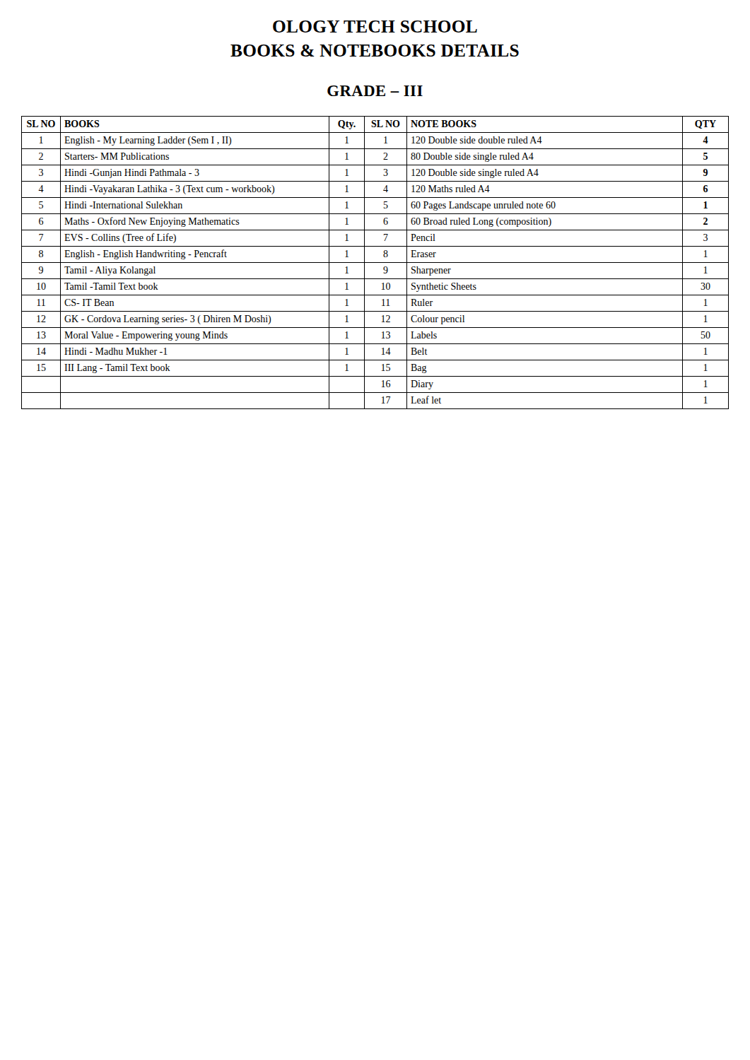OLOGY TECH SCHOOL
BOOKS & NOTEBOOKS DETAILS
GRADE – III
| SL NO | BOOKS | Qty. | SL NO | NOTE BOOKS | QTY |
| --- | --- | --- | --- | --- | --- |
| 1 | English - My Learning Ladder (Sem I , II) | 1 | 1 | 120 Double side double ruled A4 | 4 |
| 2 | Starters- MM Publications | 1 | 2 | 80 Double side single ruled A4 | 5 |
| 3 | Hindi -Gunjan Hindi Pathmala - 3 | 1 | 3 | 120 Double side single ruled A4 | 9 |
| 4 | Hindi -Vayakaran Lathika - 3 (Text cum - workbook) | 1 | 4 | 120 Maths ruled A4 | 6 |
| 5 | Hindi -International Sulekhan | 1 | 5 | 60 Pages Landscape unruled note 60 | 1 |
| 6 | Maths - Oxford New Enjoying Mathematics | 1 | 6 | 60 Broad ruled Long (composition) | 2 |
| 7 | EVS - Collins (Tree of Life) | 1 | 7 | Pencil | 3 |
| 8 | English - English Handwriting - Pencraft | 1 | 8 | Eraser | 1 |
| 9 | Tamil - Aliya Kolangal | 1 | 9 | Sharpener | 1 |
| 10 | Tamil -Tamil Text book | 1 | 10 | Synthetic Sheets | 30 |
| 11 | CS- IT Bean | 1 | 11 | Ruler | 1 |
| 12 | GK - Cordova Learning series- 3 ( Dhiren M Doshi) | 1 | 12 | Colour pencil | 1 |
| 13 | Moral Value - Empowering young Minds | 1 | 13 | Labels | 50 |
| 14 | Hindi - Madhu Mukher -1 | 1 | 14 | Belt | 1 |
| 15 | III Lang - Tamil Text book | 1 | 15 | Bag | 1 |
| | | | 16 | Diary | 1 |
| | | | 17 | Leaf let | 1 |